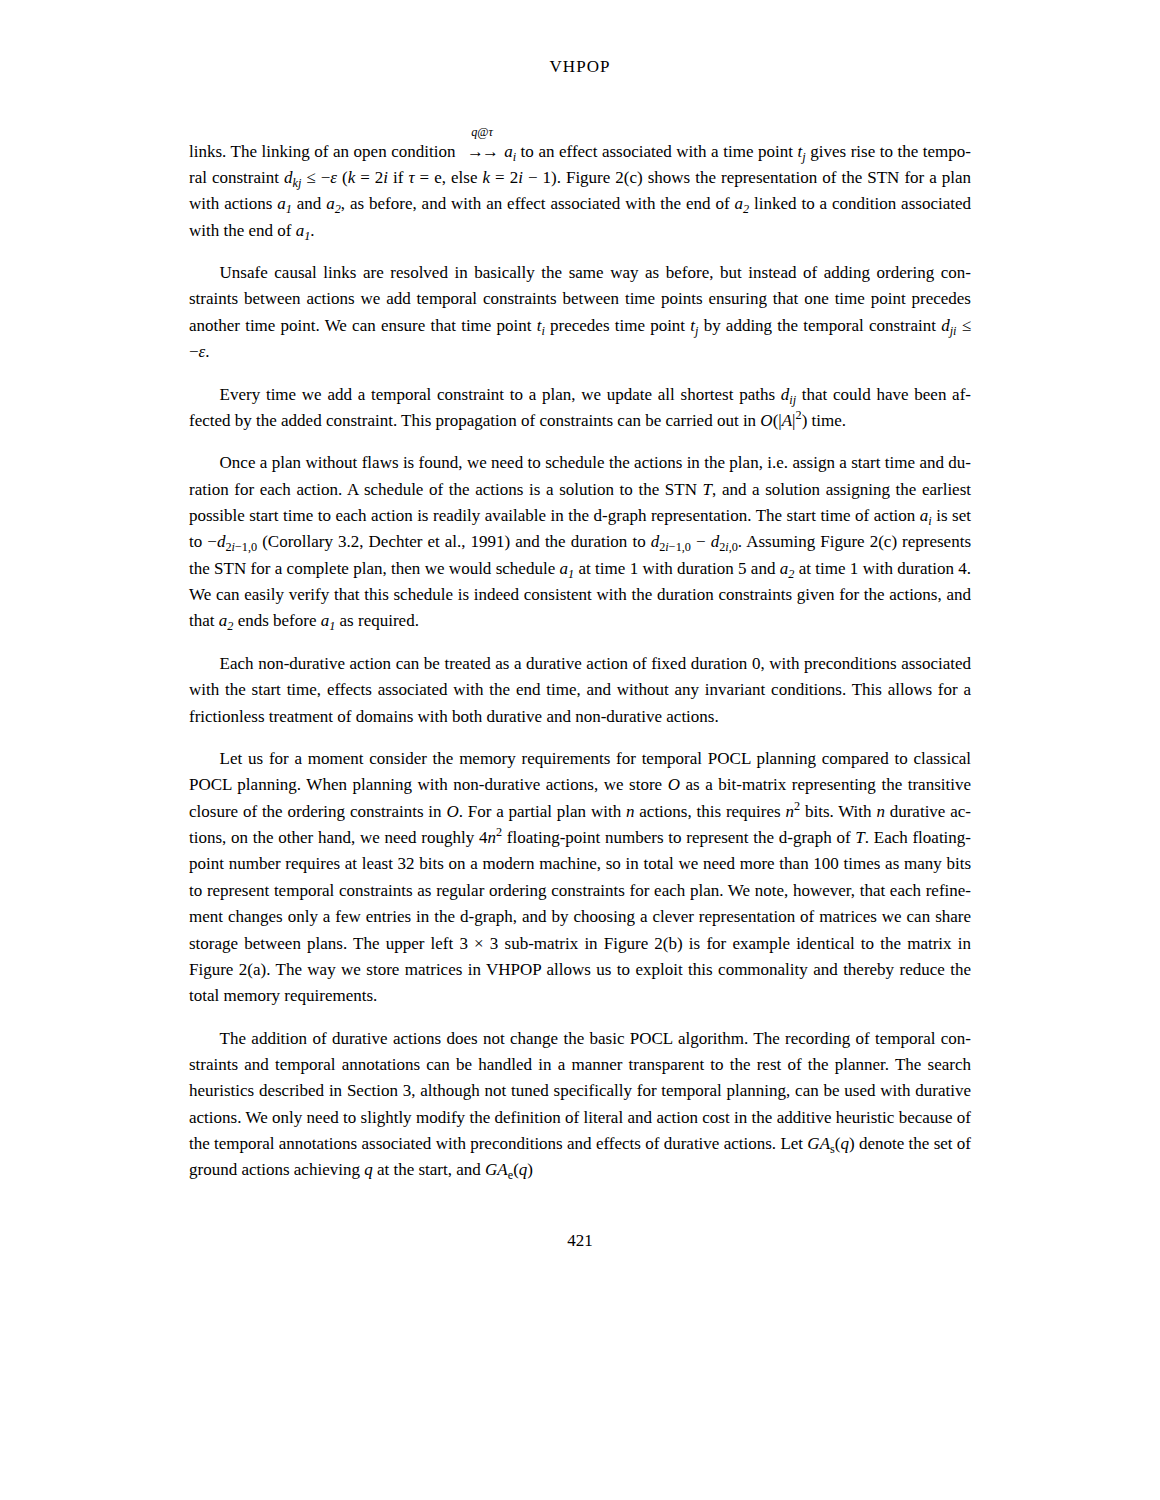VHPOP
links. The linking of an open condition q@τ→→ai to an effect associated with a time point tj gives rise to the temporal constraint dkj ≤ −ε (k = 2i if τ = e, else k = 2i − 1). Figure 2(c) shows the representation of the STN for a plan with actions a1 and a2, as before, and with an effect associated with the end of a2 linked to a condition associated with the end of a1.
Unsafe causal links are resolved in basically the same way as before, but instead of adding ordering constraints between actions we add temporal constraints between time points ensuring that one time point precedes another time point. We can ensure that time point ti precedes time point tj by adding the temporal constraint dji ≤ −ε.
Every time we add a temporal constraint to a plan, we update all shortest paths dij that could have been affected by the added constraint. This propagation of constraints can be carried out in O(|A|2) time.
Once a plan without flaws is found, we need to schedule the actions in the plan, i.e. assign a start time and duration for each action. A schedule of the actions is a solution to the STN T, and a solution assigning the earliest possible start time to each action is readily available in the d-graph representation. The start time of action ai is set to −d2i−1,0 (Corollary 3.2, Dechter et al., 1991) and the duration to d2i−1,0 − d2i,0. Assuming Figure 2(c) represents the STN for a complete plan, then we would schedule a1 at time 1 with duration 5 and a2 at time 1 with duration 4. We can easily verify that this schedule is indeed consistent with the duration constraints given for the actions, and that a2 ends before a1 as required.
Each non-durative action can be treated as a durative action of fixed duration 0, with preconditions associated with the start time, effects associated with the end time, and without any invariant conditions. This allows for a frictionless treatment of domains with both durative and non-durative actions.
Let us for a moment consider the memory requirements for temporal POCL planning compared to classical POCL planning. When planning with non-durative actions, we store O as a bit-matrix representing the transitive closure of the ordering constraints in O. For a partial plan with n actions, this requires n2 bits. With n durative actions, on the other hand, we need roughly 4n2 floating-point numbers to represent the d-graph of T. Each floating-point number requires at least 32 bits on a modern machine, so in total we need more than 100 times as many bits to represent temporal constraints as regular ordering constraints for each plan. We note, however, that each refinement changes only a few entries in the d-graph, and by choosing a clever representation of matrices we can share storage between plans. The upper left 3 × 3 sub-matrix in Figure 2(b) is for example identical to the matrix in Figure 2(a). The way we store matrices in VHPOP allows us to exploit this commonality and thereby reduce the total memory requirements.
The addition of durative actions does not change the basic POCL algorithm. The recording of temporal constraints and temporal annotations can be handled in a manner transparent to the rest of the planner. The search heuristics described in Section 3, although not tuned specifically for temporal planning, can be used with durative actions. We only need to slightly modify the definition of literal and action cost in the additive heuristic because of the temporal annotations associated with preconditions and effects of durative actions. Let GAs(q) denote the set of ground actions achieving q at the start, and GAe(q)
421